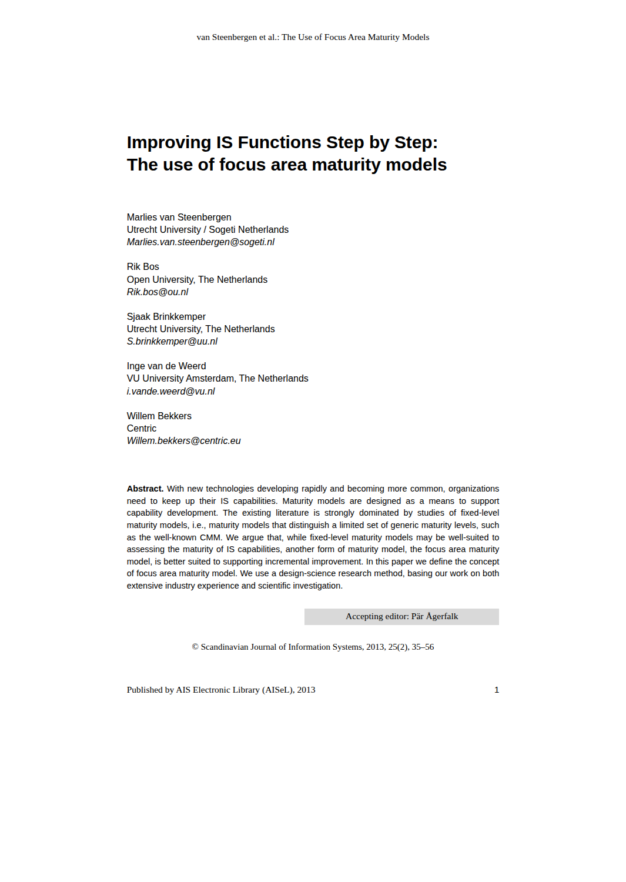van Steenbergen et al.: The Use of Focus Area Maturity Models
Improving IS Functions Step by Step:
The use of focus area maturity models
Marlies van Steenbergen Utrecht University / Sogeti Netherlands Marlies.van.steenbergen@sogeti.nl
Rik Bos Open University, The Netherlands Rik.bos@ou.nl
Sjaak Brinkkemper Utrecht University, The Netherlands S.brinkkemper@uu.nl
Inge van de Weerd VU University Amsterdam, The Netherlands i.vande.weerd@vu.nl
Willem Bekkers Centric Willem.bekkers@centric.eu
Abstract. With new technologies developing rapidly and becoming more common, organizations need to keep up their IS capabilities. Maturity models are designed as a means to support capability development. The existing literature is strongly dominated by studies of fixed-level maturity models, i.e., maturity models that distinguish a limited set of generic maturity levels, such as the well-known CMM. We argue that, while fixed-level maturity models may be well-suited to assessing the maturity of IS capabilities, another form of maturity model, the focus area maturity model, is better suited to supporting incremental improvement. In this paper we define the concept of focus area maturity model. We use a design-science research method, basing our work on both extensive industry experience and scientific investigation.
Accepting editor: Pär Ågerfalk
© Scandinavian Journal of Information Systems, 2013, 25(2), 35–56
Published by AIS Electronic Library (AISeL), 2013 1